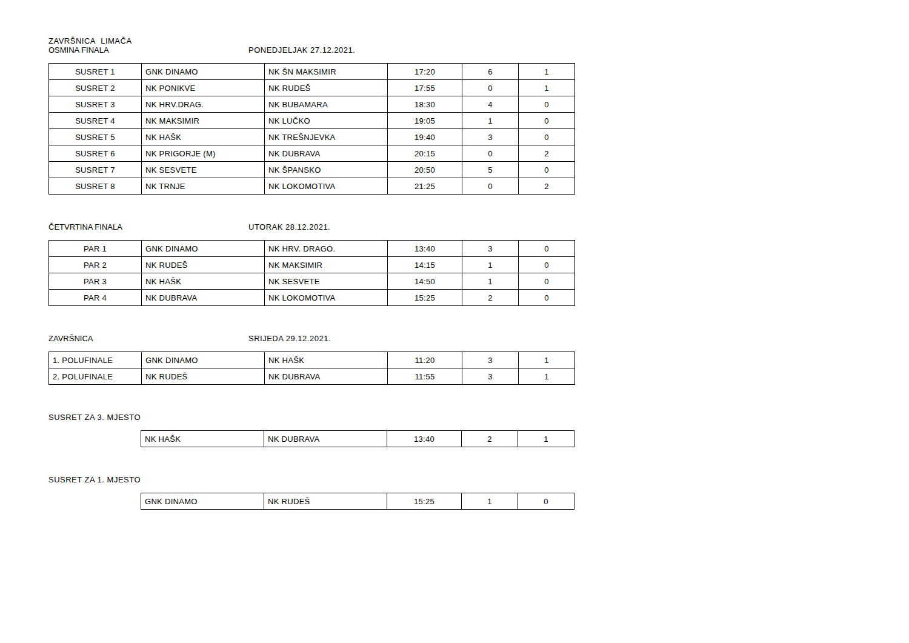ZAVRŠNICA LIMAČA
OSMINA FINALA PONEDJELJAK 27.12.2021.
| SUSRET 1 | GNK DINAMO | NK ŠN MAKSIMIR | 17:20 | 6 | 1 |
| SUSRET 2 | NK PONIKVE | NK RUDEŠ | 17:55 | 0 | 1 |
| SUSRET 3 | NK HRV.DRAG. | NK BUBAMARA | 18:30 | 4 | 0 |
| SUSRET 4 | NK MAKSIMIR | NK LUČKO | 19:05 | 1 | 0 |
| SUSRET 5 | NK HAŠK | NK TREŠNJEVKA | 19:40 | 3 | 0 |
| SUSRET 6 | NK PRIGORJE (M) | NK DUBRAVA | 20:15 | 0 | 2 |
| SUSRET 7 | NK SESVETE | NK ŠPANSKO | 20:50 | 5 | 0 |
| SUSRET 8 | NK TRNJE | NK LOKOMOTIVA | 21:25 | 0 | 2 |
ČETVRTINA FINALA UTORAK 28.12.2021.
| PAR 1 | GNK DINAMO | NK HRV. DRAGO. | 13:40 | 3 | 0 |
| PAR 2 | NK RUDEŠ | NK MAKSIMIR | 14:15 | 1 | 0 |
| PAR 3 | NK HAŠK | NK SESVETE | 14:50 | 1 | 0 |
| PAR 4 | NK DUBRAVA | NK LOKOMOTIVA | 15:25 | 2 | 0 |
ZAVRŠNICA SRIJEDA 29.12.2021.
| 1. POLUFINALE | GNK DINAMO | NK HAŠK | 11:20 | 3 | 1 |
| 2. POLUFINALE | NK RUDEŠ | NK DUBRAVA | 11:55 | 3 | 1 |
SUSRET ZA 3. MJESTO
| | NK HAŠK | NK DUBRAVA | 13:40 | 2 | 1 |
SUSRET ZA 1. MJESTO
| | GNK DINAMO | NK RUDEŠ | 15:25 | 1 | 0 |